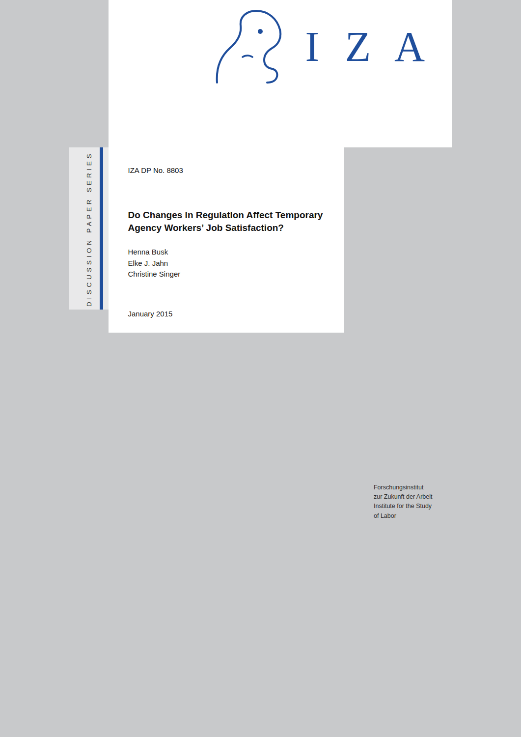I Z A
Discussion Paper Series
IZA DP No. 8803
Do Changes in Regulation Affect Temporary Agency Workers’ Job Satisfaction?
Henna Busk
Elke J. Jahn
Christine Singer
January 2015
Forschungsinstitut
zur Zukunft der Arbeit
Institute for the Study
of Labor